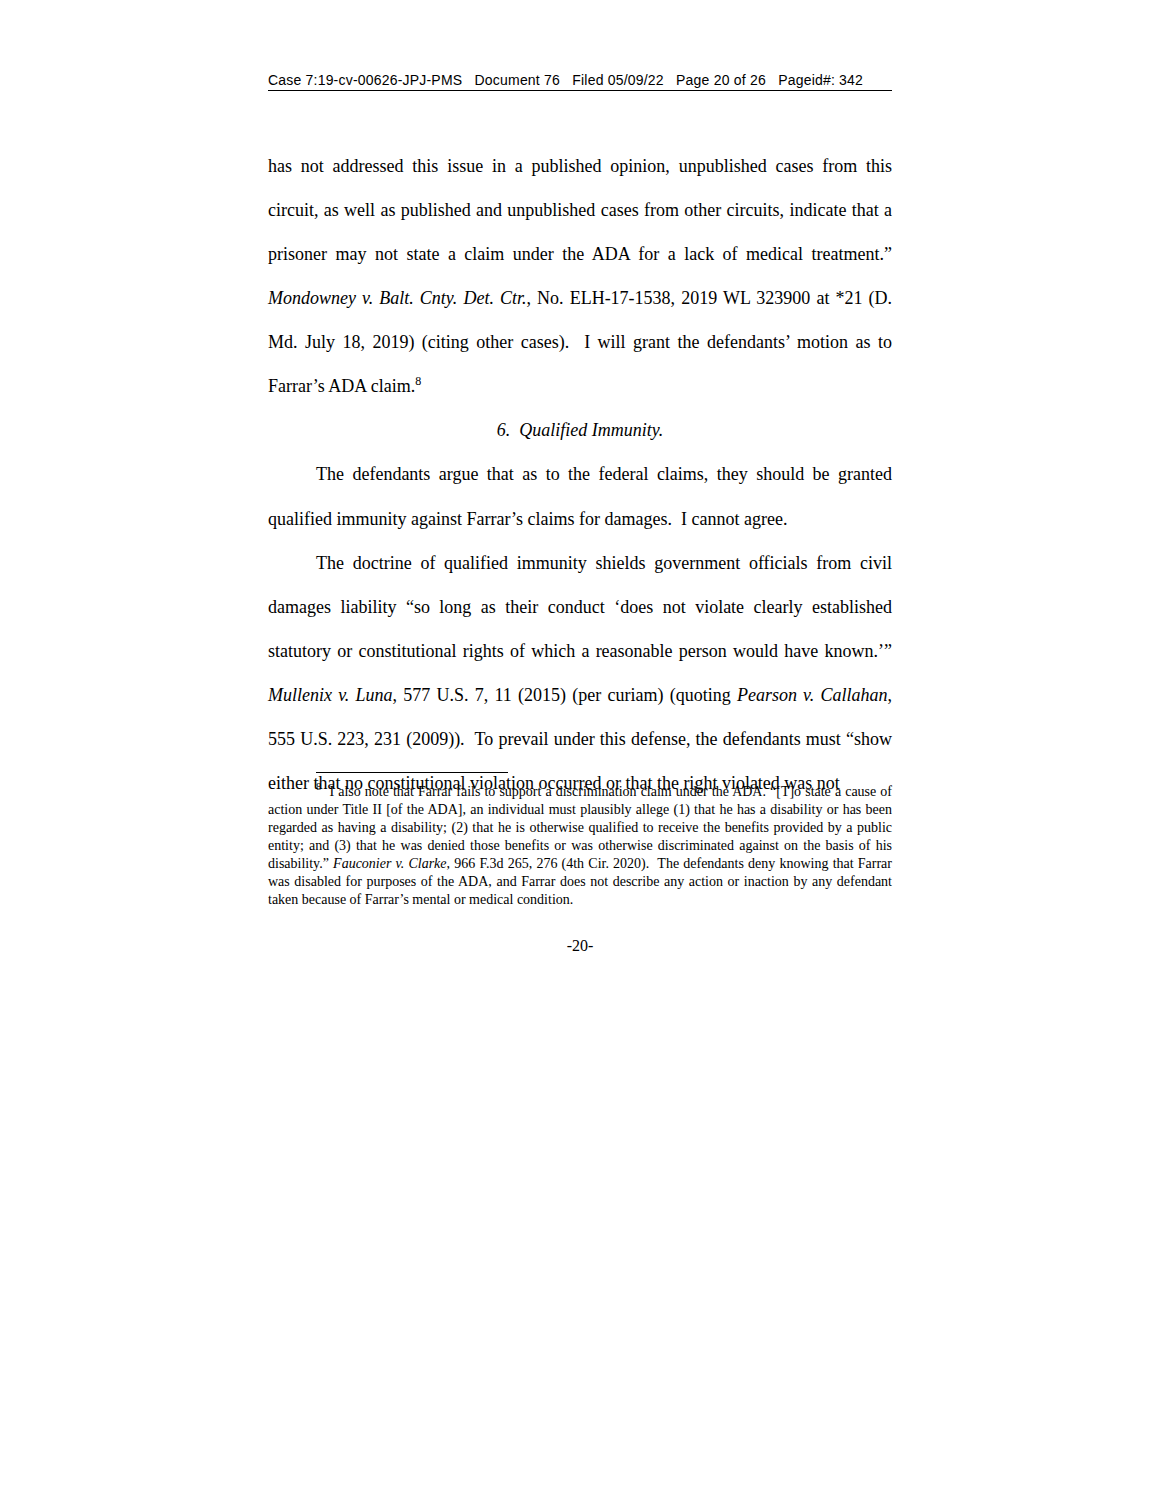Case 7:19-cv-00626-JPJ-PMS Document 76 Filed 05/09/22 Page 20 of 26 Pageid#: 342
has not addressed this issue in a published opinion, unpublished cases from this circuit, as well as published and unpublished cases from other circuits, indicate that a prisoner may not state a claim under the ADA for a lack of medical treatment.” Mondowney v. Balt. Cnty. Det. Ctr., No. ELH-17-1538, 2019 WL 323900 at *21 (D. Md. July 18, 2019) (citing other cases). I will grant the defendants’ motion as to Farrar’s ADA claim.8
6. Qualified Immunity.
The defendants argue that as to the federal claims, they should be granted qualified immunity against Farrar’s claims for damages. I cannot agree.
The doctrine of qualified immunity shields government officials from civil damages liability “so long as their conduct ‘does not violate clearly established statutory or constitutional rights of which a reasonable person would have known.’” Mullenix v. Luna, 577 U.S. 7, 11 (2015) (per curiam) (quoting Pearson v. Callahan, 555 U.S. 223, 231 (2009)). To prevail under this defense, the defendants must “show either that no constitutional violation occurred or that the right violated was not
8 I also note that Farrar fails to support a discrimination claim under the ADA. “[T]o state a cause of action under Title II [of the ADA], an individual must plausibly allege (1) that he has a disability or has been regarded as having a disability; (2) that he is otherwise qualified to receive the benefits provided by a public entity; and (3) that he was denied those benefits or was otherwise discriminated against on the basis of his disability.” Fauconier v. Clarke, 966 F.3d 265, 276 (4th Cir. 2020). The defendants deny knowing that Farrar was disabled for purposes of the ADA, and Farrar does not describe any action or inaction by any defendant taken because of Farrar’s mental or medical condition.
-20-